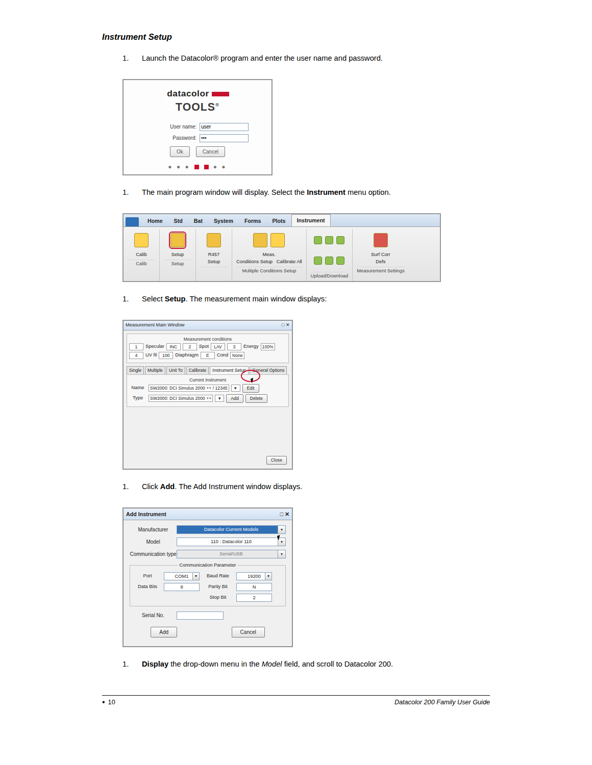Instrument Setup
Launch the Datacolor® program and enter the user name and password.
datacolor
TOOLS®
User name:
Password:
Ok Cancel
● ● ● ● ●
The main program window will display. Select the Instrument menu option.
Home
Std
Bat
System
Forms
Plots
Instrument
Calib
Calib
Setup
Setup
R457
Setup
Meas.
Conditions Setup Calibrate All
Multiple Conditions Setup
Upload/Download
Surf Corr
Defs
Measurement Settings
Select Setup. The measurement main window displays:
Measurement Main Window□ ✕
Measurement conditions
1 Specular INC 2 Spot LAV 3 Energy 100%
4 UV fil 100 Diaphragm E Cond None
Single Multiple Unit To Calibrate Instrument Setup General Options
Current Instrument
Name SW2000: DCI Simulus 2000 ++ / 12345 ▾ Edit
Type SW2000: DCI Simulus 2000 ++ ▾ Add Delete
Close
Click Add. The Add Instrument window displays.
Add Instrument□ ✕
Manufacturer
Datacolor Current Models▾
Model
110 : Datacolor 110▾
Communication type
Serial/USB▾
Communication Parameter
Port COM1▾ Baud Rate 19200▾ Data Bits 8 Parity Bit N Stop Bit 2
Serial No.
Add Cancel
Display the drop-down menu in the Model field, and scroll to Datacolor 200.
•10
Datacolor 200 Family User Guide